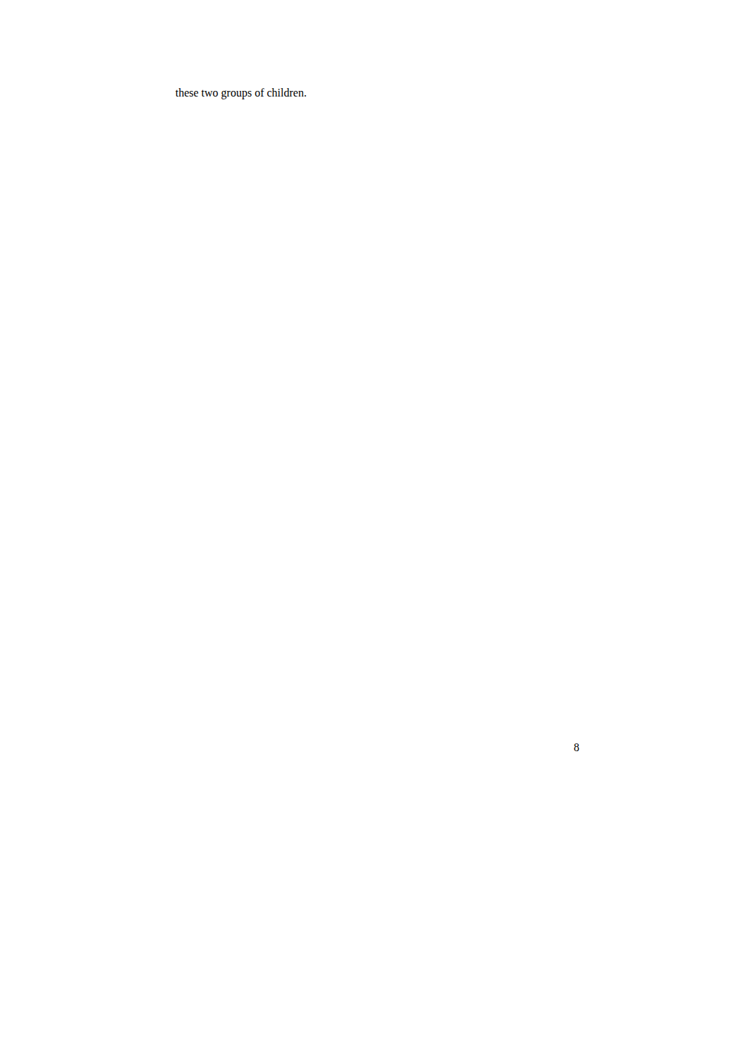these two groups of children.
8